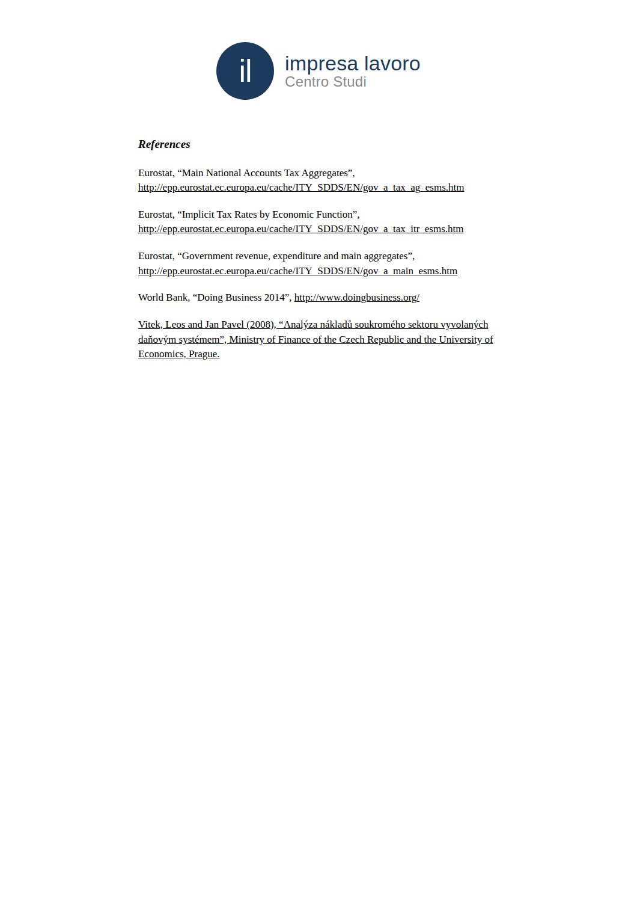il
impresa lavoro
Centro Studi
References
Eurostat, “Main National Accounts Tax Aggregates”,
http://epp.eurostat.ec.europa.eu/cache/ITY_SDDS/EN/gov_a_tax_ag_esms.htm
Eurostat, “Implicit Tax Rates by Economic Function”,
http://epp.eurostat.ec.europa.eu/cache/ITY_SDDS/EN/gov_a_tax_itr_esms.htm
Eurostat, “Government revenue, expenditure and main aggregates”,
http://epp.eurostat.ec.europa.eu/cache/ITY_SDDS/EN/gov_a_main_esms.htm
World Bank, “Doing Business 2014”, http://www.doingbusiness.org/
Vitek, Leos and Jan Pavel (2008), “Analýza nákladů soukromého sektoru vyvolaných daňovým systémem”, Ministry of Finance of the Czech Republic and the University of Economics, Prague.